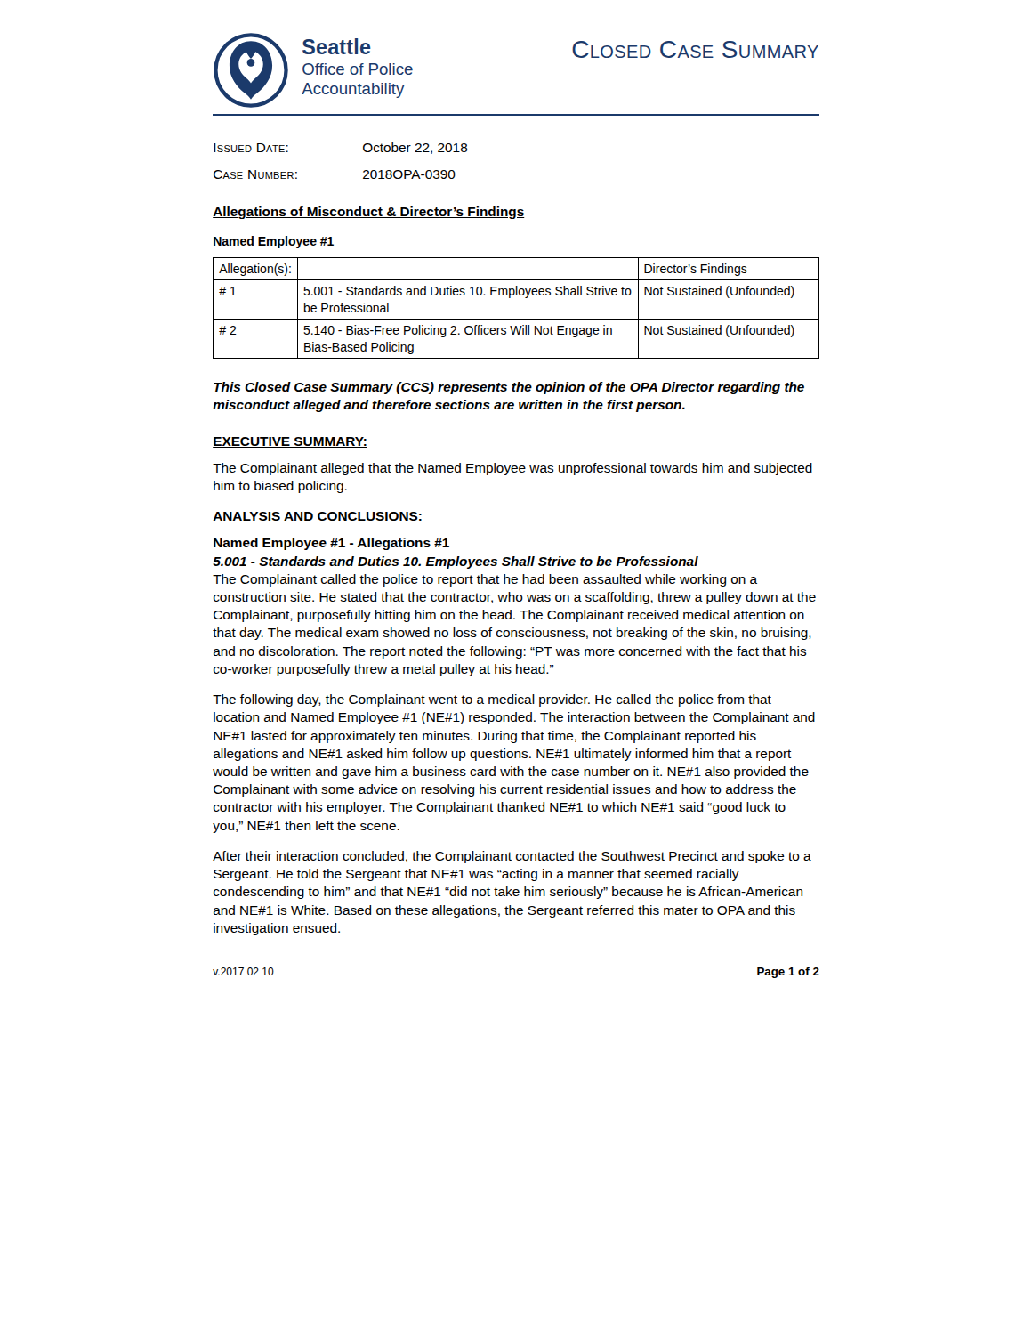Seattle
Office of Police
Accountability
Closed Case Summary
Issued Date:
October 22, 2018
Case Number:
2018OPA-0390
Allegations of Misconduct & Director’s Findings
Named Employee #1
| Allegation(s): | | Director’s Findings |
| --- | --- | --- |
| # 1 | 5.001 - Standards and Duties 10. Employees Shall Strive to be Professional | Not Sustained (Unfounded) |
| # 2 | 5.140 - Bias-Free Policing 2. Officers Will Not Engage in Bias-Based Policing | Not Sustained (Unfounded) |
This Closed Case Summary (CCS) represents the opinion of the OPA Director regarding the misconduct alleged and therefore sections are written in the first person.
EXECUTIVE SUMMARY:
The Complainant alleged that the Named Employee was unprofessional towards him and subjected him to biased policing.
ANALYSIS AND CONCLUSIONS:
Named Employee #1 - Allegations #1
5.001 - Standards and Duties 10. Employees Shall Strive to be Professional
The Complainant called the police to report that he had been assaulted while working on a construction site. He stated that the contractor, who was on a scaffolding, threw a pulley down at the Complainant, purposefully hitting him on the head. The Complainant received medical attention on that day. The medical exam showed no loss of consciousness, not breaking of the skin, no bruising, and no discoloration. The report noted the following: “PT was more concerned with the fact that his co-worker purposefully threw a metal pulley at his head.”
The following day, the Complainant went to a medical provider. He called the police from that location and Named Employee #1 (NE#1) responded. The interaction between the Complainant and NE#1 lasted for approximately ten minutes. During that time, the Complainant reported his allegations and NE#1 asked him follow up questions. NE#1 ultimately informed him that a report would be written and gave him a business card with the case number on it. NE#1 also provided the Complainant with some advice on resolving his current residential issues and how to address the contractor with his employer. The Complainant thanked NE#1 to which NE#1 said “good luck to you,” NE#1 then left the scene.
After their interaction concluded, the Complainant contacted the Southwest Precinct and spoke to a Sergeant. He told the Sergeant that NE#1 was “acting in a manner that seemed racially condescending to him” and that NE#1 “did not take him seriously” because he is African-American and NE#1 is White. Based on these allegations, the Sergeant referred this mater to OPA and this investigation ensued.
v.2017 02 10
Page 1 of 2